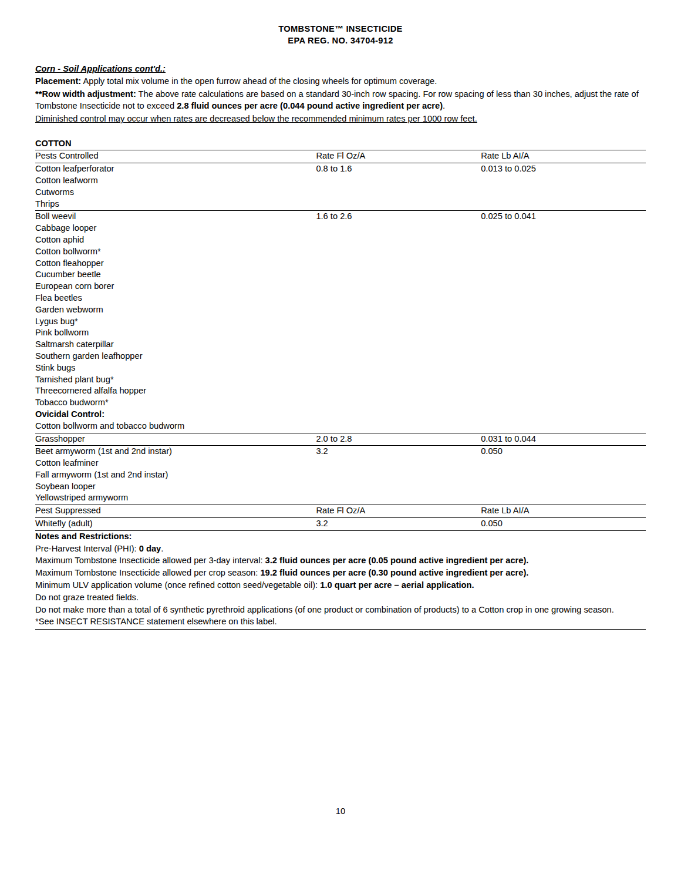TOMBSTONE™ INSECTICIDE
EPA REG. NO. 34704-912
Corn - Soil Applications cont'd.:
Placement: Apply total mix volume in the open furrow ahead of the closing wheels for optimum coverage.
**Row width adjustment: The above rate calculations are based on a standard 30-inch row spacing. For row spacing of less than 30 inches, adjust the rate of Tombstone Insecticide not to exceed 2.8 fluid ounces per acre (0.044 pound active ingredient per acre).
Diminished control may occur when rates are decreased below the recommended minimum rates per 1000 row feet.
COTTON
| Pests Controlled | Rate Fl Oz/A | Rate Lb AI/A |
| --- | --- | --- |
| Cotton leafperforator | 0.8 to 1.6 | 0.013 to 0.025 |
| Cotton leafworm | | |
| Cutworms | | |
| Thrips | | |
| Boll weevil | 1.6 to 2.6 | 0.025 to 0.041 |
| Cabbage looper | | |
| Cotton aphid | | |
| Cotton bollworm* | | |
| Cotton fleahopper | | |
| Cucumber beetle | | |
| European corn borer | | |
| Flea beetles | | |
| Garden webworm | | |
| Lygus bug* | | |
| Pink bollworm | | |
| Saltmarsh caterpillar | | |
| Southern garden leafhopper | | |
| Stink bugs | | |
| Tarnished plant bug* | | |
| Threecornered alfalfa hopper | | |
| Tobacco budworm* | | |
| Ovicidal Control: | | |
| Cotton bollworm and tobacco budworm | | |
| Grasshopper | 2.0 to 2.8 | 0.031 to 0.044 |
| Beet armyworm (1st and 2nd instar) | 3.2 | 0.050 |
| Cotton leafminer | | |
| Fall armyworm (1st and 2nd instar) | | |
| Soybean looper | | |
| Yellowstriped armyworm | | |
| Pest Suppressed | Rate Fl Oz/A | Rate Lb AI/A |
| Whitefly (adult) | 3.2 | 0.050 |
Notes and Restrictions:
Pre-Harvest Interval (PHI): 0 day.
Maximum Tombstone Insecticide allowed per 3-day interval: 3.2 fluid ounces per acre (0.05 pound active ingredient per acre).
Maximum Tombstone Insecticide allowed per crop season: 19.2 fluid ounces per acre (0.30 pound active ingredient per acre).
Minimum ULV application volume (once refined cotton seed/vegetable oil): 1.0 quart per acre – aerial application.
Do not graze treated fields.
Do not make more than a total of 6 synthetic pyrethroid applications (of one product or combination of products) to a Cotton crop in one growing season.
*See INSECT RESISTANCE statement elsewhere on this label.
10